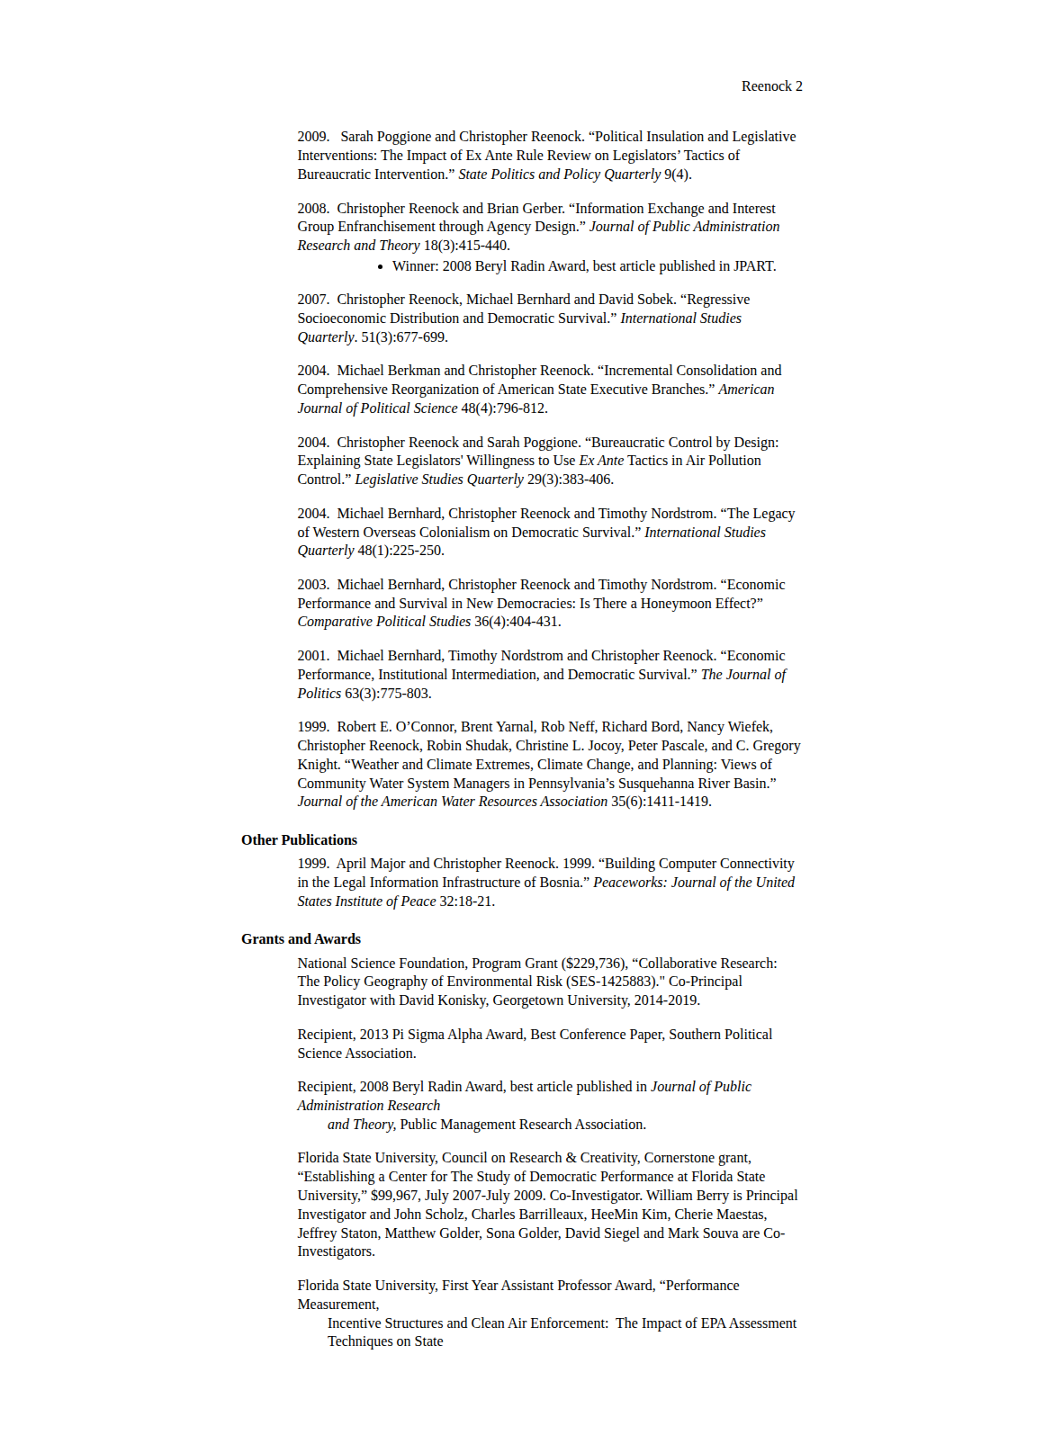Reenock 2
2009. Sarah Poggione and Christopher Reenock. “Political Insulation and Legislative Interventions: The Impact of Ex Ante Rule Review on Legislators’ Tactics of Bureaucratic Intervention.” State Politics and Policy Quarterly 9(4).
2008. Christopher Reenock and Brian Gerber. “Information Exchange and Interest Group Enfranchisement through Agency Design.” Journal of Public Administration Research and Theory 18(3):415-440.
Winner: 2008 Beryl Radin Award, best article published in JPART.
2007. Christopher Reenock, Michael Bernhard and David Sobek. “Regressive Socioeconomic Distribution and Democratic Survival.” International Studies Quarterly. 51(3):677-699.
2004. Michael Berkman and Christopher Reenock. “Incremental Consolidation and Comprehensive Reorganization of American State Executive Branches.” American Journal of Political Science 48(4):796-812.
2004. Christopher Reenock and Sarah Poggione. “Bureaucratic Control by Design: Explaining State Legislators' Willingness to Use Ex Ante Tactics in Air Pollution Control.” Legislative Studies Quarterly 29(3):383-406.
2004. Michael Bernhard, Christopher Reenock and Timothy Nordstrom. “The Legacy of Western Overseas Colonialism on Democratic Survival.” International Studies Quarterly 48(1):225-250.
2003. Michael Bernhard, Christopher Reenock and Timothy Nordstrom. “Economic Performance and Survival in New Democracies: Is There a Honeymoon Effect?” Comparative Political Studies 36(4):404-431.
2001. Michael Bernhard, Timothy Nordstrom and Christopher Reenock. “Economic Performance, Institutional Intermediation, and Democratic Survival.” The Journal of Politics 63(3):775-803.
1999. Robert E. O’Connor, Brent Yarnal, Rob Neff, Richard Bord, Nancy Wiefek, Christopher Reenock, Robin Shudak, Christine L. Jocoy, Peter Pascale, and C. Gregory Knight. “Weather and Climate Extremes, Climate Change, and Planning: Views of Community Water System Managers in Pennsylvania’s Susquehanna River Basin.” Journal of the American Water Resources Association 35(6):1411-1419.
Other Publications
1999. April Major and Christopher Reenock. 1999. “Building Computer Connectivity in the Legal Information Infrastructure of Bosnia.” Peaceworks: Journal of the United States Institute of Peace 32:18-21.
Grants and Awards
National Science Foundation, Program Grant ($229,736), “Collaborative Research: The Policy Geography of Environmental Risk (SES-1425883)." Co-Principal Investigator with David Konisky, Georgetown University, 2014-2019.
Recipient, 2013 Pi Sigma Alpha Award, Best Conference Paper, Southern Political Science Association.
Recipient, 2008 Beryl Radin Award, best article published in Journal of Public Administration Research
and Theory, Public Management Research Association.
Florida State University, Council on Research & Creativity, Cornerstone grant, “Establishing a Center for The Study of Democratic Performance at Florida State University,” $99,967, July 2007-July 2009. Co-Investigator. William Berry is Principal Investigator and John Scholz, Charles Barrilleaux, HeeMin Kim, Cherie Maestas, Jeffrey Staton, Matthew Golder, Sona Golder, David Siegel and Mark Souva are Co-Investigators.
Florida State University, First Year Assistant Professor Award, “Performance Measurement,
Incentive Structures and Clean Air Enforcement: The Impact of EPA Assessment Techniques on State